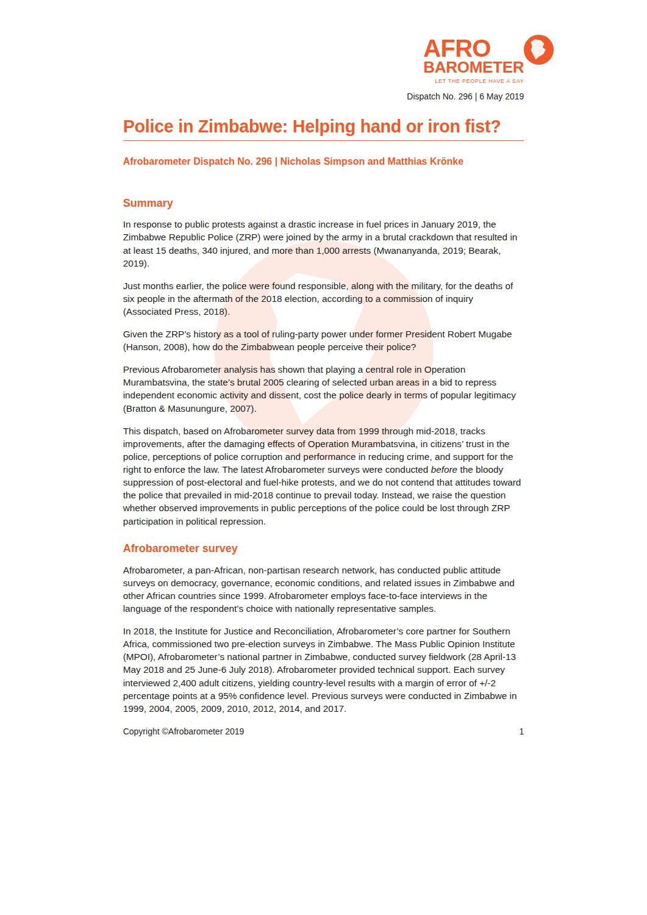AFRO BAROMETER LET THE PEOPLE HAVE A SAY
Dispatch No. 296 | 6 May 2019
Police in Zimbabwe: Helping hand or iron fist?
Afrobarometer Dispatch No. 296 | Nicholas Simpson and Matthias Krönke
Summary
In response to public protests against a drastic increase in fuel prices in January 2019, the Zimbabwe Republic Police (ZRP) were joined by the army in a brutal crackdown that resulted in at least 15 deaths, 340 injured, and more than 1,000 arrests (Mwananyanda, 2019; Bearak, 2019).
Just months earlier, the police were found responsible, along with the military, for the deaths of six people in the aftermath of the 2018 election, according to a commission of inquiry (Associated Press, 2018).
Given the ZRP’s history as a tool of ruling-party power under former President Robert Mugabe (Hanson, 2008), how do the Zimbabwean people perceive their police?
Previous Afrobarometer analysis has shown that playing a central role in Operation Murambatsvina, the state’s brutal 2005 clearing of selected urban areas in a bid to repress independent economic activity and dissent, cost the police dearly in terms of popular legitimacy (Bratton & Masunungure, 2007).
This dispatch, based on Afrobarometer survey data from 1999 through mid-2018, tracks improvements, after the damaging effects of Operation Murambatsvina, in citizens’ trust in the police, perceptions of police corruption and performance in reducing crime, and support for the right to enforce the law. The latest Afrobarometer surveys were conducted before the bloody suppression of post-electoral and fuel-hike protests, and we do not contend that attitudes toward the police that prevailed in mid-2018 continue to prevail today. Instead, we raise the question whether observed improvements in public perceptions of the police could be lost through ZRP participation in political repression.
Afrobarometer survey
Afrobarometer, a pan-African, non-partisan research network, has conducted public attitude surveys on democracy, governance, economic conditions, and related issues in Zimbabwe and other African countries since 1999. Afrobarometer employs face-to-face interviews in the language of the respondent’s choice with nationally representative samples.
In 2018, the Institute for Justice and Reconciliation, Afrobarometer’s core partner for Southern Africa, commissioned two pre-election surveys in Zimbabwe. The Mass Public Opinion Institute (MPOI), Afrobarometer’s national partner in Zimbabwe, conducted survey fieldwork (28 April-13 May 2018 and 25 June-6 July 2018). Afrobarometer provided technical support. Each survey interviewed 2,400 adult citizens, yielding country-level results with a margin of error of +/-2 percentage points at a 95% confidence level. Previous surveys were conducted in Zimbabwe in 1999, 2004, 2005, 2009, 2010, 2012, 2014, and 2017.
Copyright ©Afrobarometer 2019 1